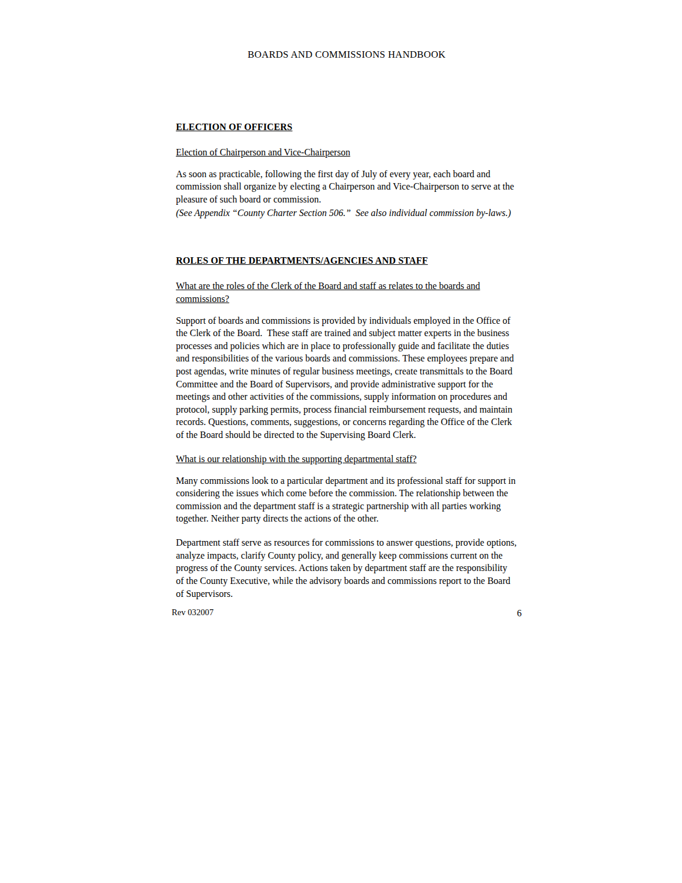BOARDS AND COMMISSIONS HANDBOOK
ELECTION OF OFFICERS
Election of Chairperson and Vice-Chairperson
As soon as practicable, following the first day of July of every year, each board and commission shall organize by electing a Chairperson and Vice-Chairperson to serve at the pleasure of such board or commission.
(See Appendix “County Charter Section 506.” See also individual commission by-laws.)
ROLES OF THE DEPARTMENTS/AGENCIES AND STAFF
What are the roles of the Clerk of the Board and staff as relates to the boards and commissions?
Support of boards and commissions is provided by individuals employed in the Office of the Clerk of the Board. These staff are trained and subject matter experts in the business processes and policies which are in place to professionally guide and facilitate the duties and responsibilities of the various boards and commissions. These employees prepare and post agendas, write minutes of regular business meetings, create transmittals to the Board Committee and the Board of Supervisors, and provide administrative support for the meetings and other activities of the commissions, supply information on procedures and protocol, supply parking permits, process financial reimbursement requests, and maintain records. Questions, comments, suggestions, or concerns regarding the Office of the Clerk of the Board should be directed to the Supervising Board Clerk.
What is our relationship with the supporting departmental staff?
Many commissions look to a particular department and its professional staff for support in considering the issues which come before the commission. The relationship between the commission and the department staff is a strategic partnership with all parties working together. Neither party directs the actions of the other.
Department staff serve as resources for commissions to answer questions, provide options, analyze impacts, clarify County policy, and generally keep commissions current on the progress of the County services. Actions taken by department staff are the responsibility of the County Executive, while the advisory boards and commissions report to the Board of Supervisors.
Rev 032007 6